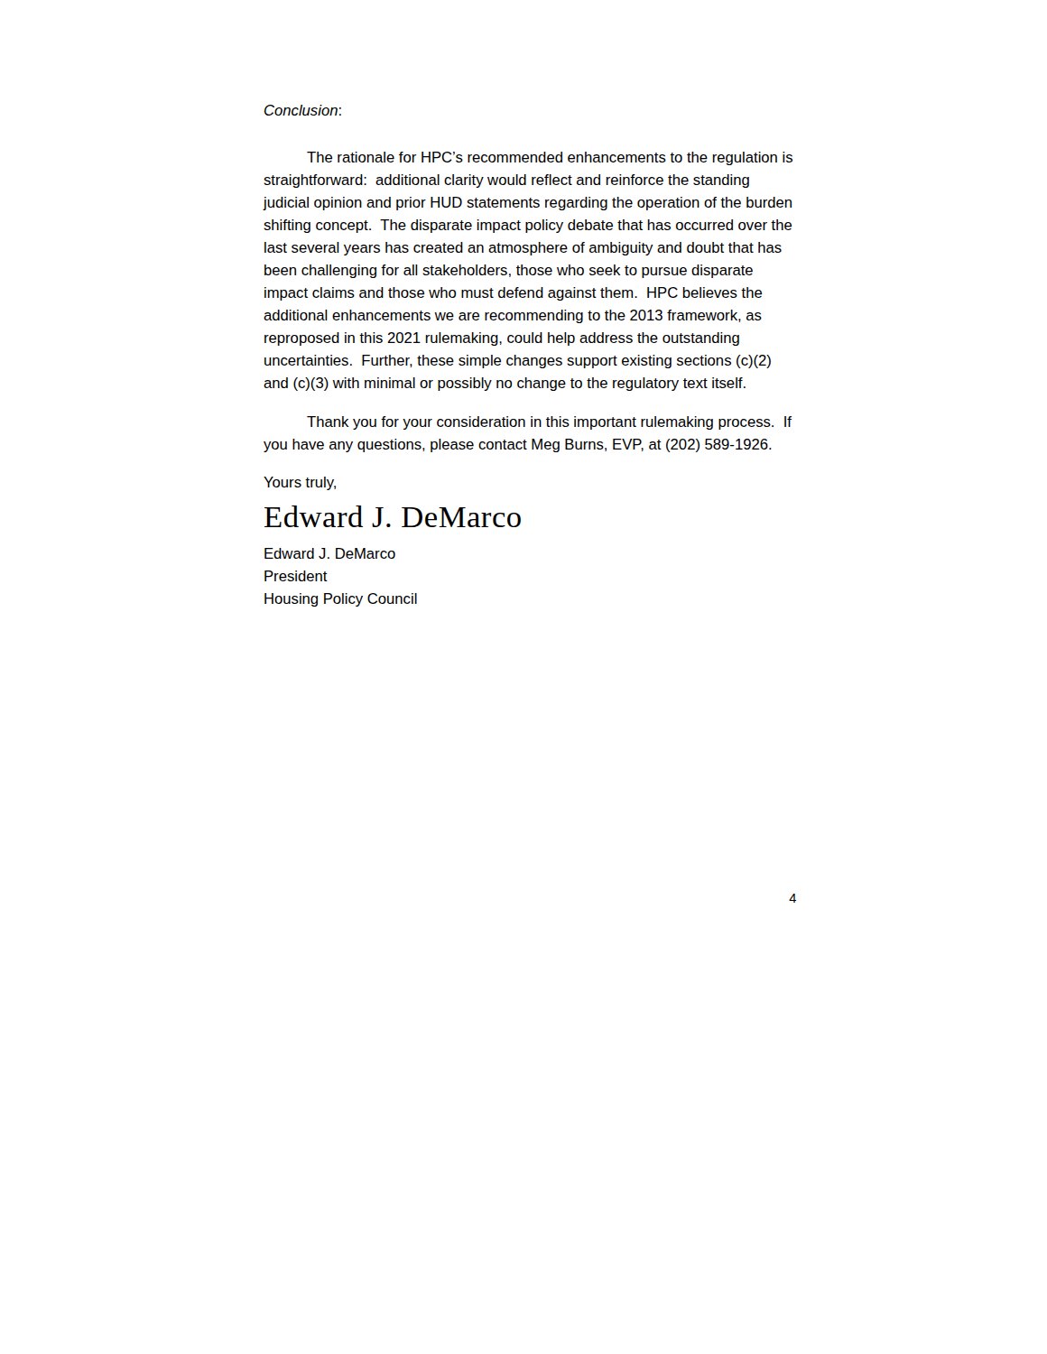Conclusion:
The rationale for HPC’s recommended enhancements to the regulation is straightforward: additional clarity would reflect and reinforce the standing judicial opinion and prior HUD statements regarding the operation of the burden shifting concept. The disparate impact policy debate that has occurred over the last several years has created an atmosphere of ambiguity and doubt that has been challenging for all stakeholders, those who seek to pursue disparate impact claims and those who must defend against them. HPC believes the additional enhancements we are recommending to the 2013 framework, as reproposed in this 2021 rulemaking, could help address the outstanding uncertainties. Further, these simple changes support existing sections (c)(2) and (c)(3) with minimal or possibly no change to the regulatory text itself.
Thank you for your consideration in this important rulemaking process. If you have any questions, please contact Meg Burns, EVP, at (202) 589-1926.
Yours truly,
Edward J. DeMarco
Edward J. DeMarco
President
Housing Policy Council
4